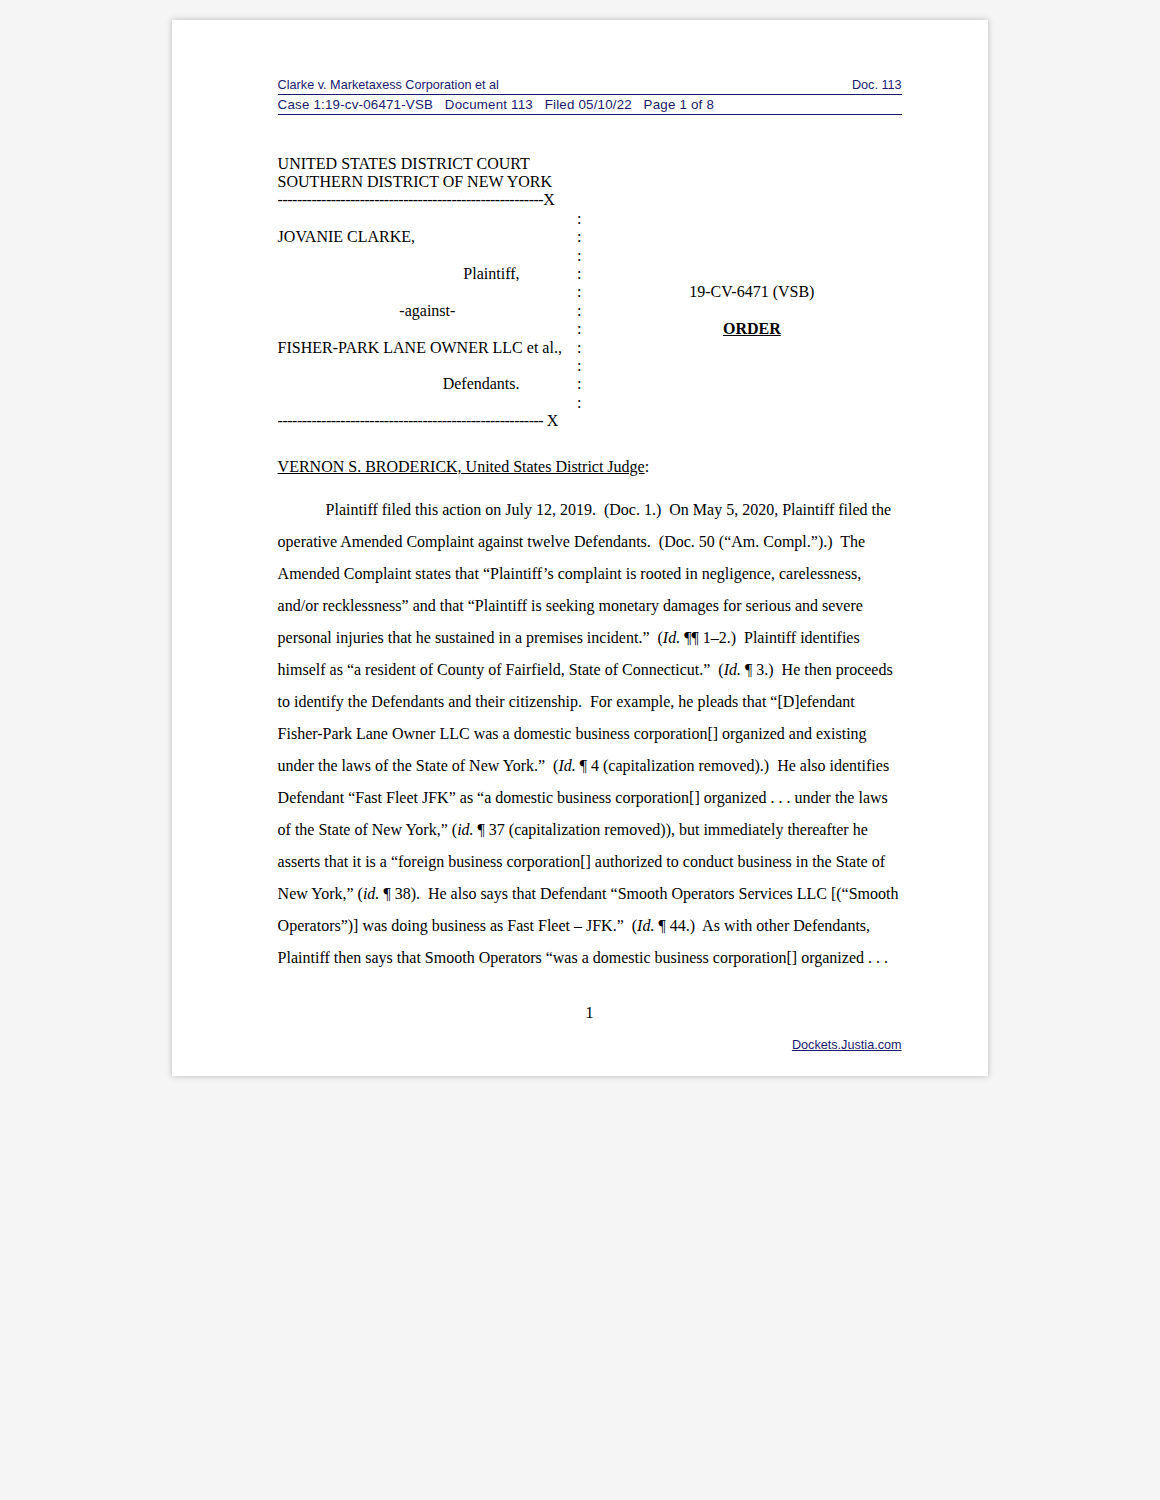Clarke v. Marketaxess Corporation et al
Doc. 113
Case 1:19-cv-06471-VSB Document 113 Filed 05/10/22 Page 1 of 8
UNITED STATES DISTRICT COURT
SOUTHERN DISTRICT OF NEW YORK
-------------------------------------------------------X
| | : | |
| JOVANIE CLARKE, | : | |
| | : | |
| Plaintiff, | : | |
| | : | 19-CV-6471 (VSB) |
| -against- | : | |
| | : | ORDER |
| FISHER-PARK LANE OWNER LLC et al., | : | |
| | : | |
| Defendants. | : | |
| | : | |
------------------------------------------------------- X
VERNON S. BRODERICK, United States District Judge:
Plaintiff filed this action on July 12, 2019. (Doc. 1.) On May 5, 2020, Plaintiff filed the operative Amended Complaint against twelve Defendants. (Doc. 50 (“Am. Compl.”).) The Amended Complaint states that “Plaintiff’s complaint is rooted in negligence, carelessness, and/or recklessness” and that “Plaintiff is seeking monetary damages for serious and severe personal injuries that he sustained in a premises incident.” (Id. ¶¶ 1–2.) Plaintiff identifies himself as “a resident of County of Fairfield, State of Connecticut.” (Id. ¶ 3.) He then proceeds to identify the Defendants and their citizenship. For example, he pleads that “[D]efendant Fisher-Park Lane Owner LLC was a domestic business corporation[] organized and existing under the laws of the State of New York.” (Id. ¶ 4 (capitalization removed).) He also identifies Defendant “Fast Fleet JFK” as “a domestic business corporation[] organized . . . under the laws of the State of New York,” (id. ¶ 37 (capitalization removed)), but immediately thereafter he asserts that it is a “foreign business corporation[] authorized to conduct business in the State of New York,” (id. ¶ 38). He also says that Defendant “Smooth Operators Services LLC [(“Smooth Operators”)] was doing business as Fast Fleet – JFK.” (Id. ¶ 44.) As with other Defendants, Plaintiff then says that Smooth Operators “was a domestic business corporation[] organized . . .
1
Dockets.Justia.com